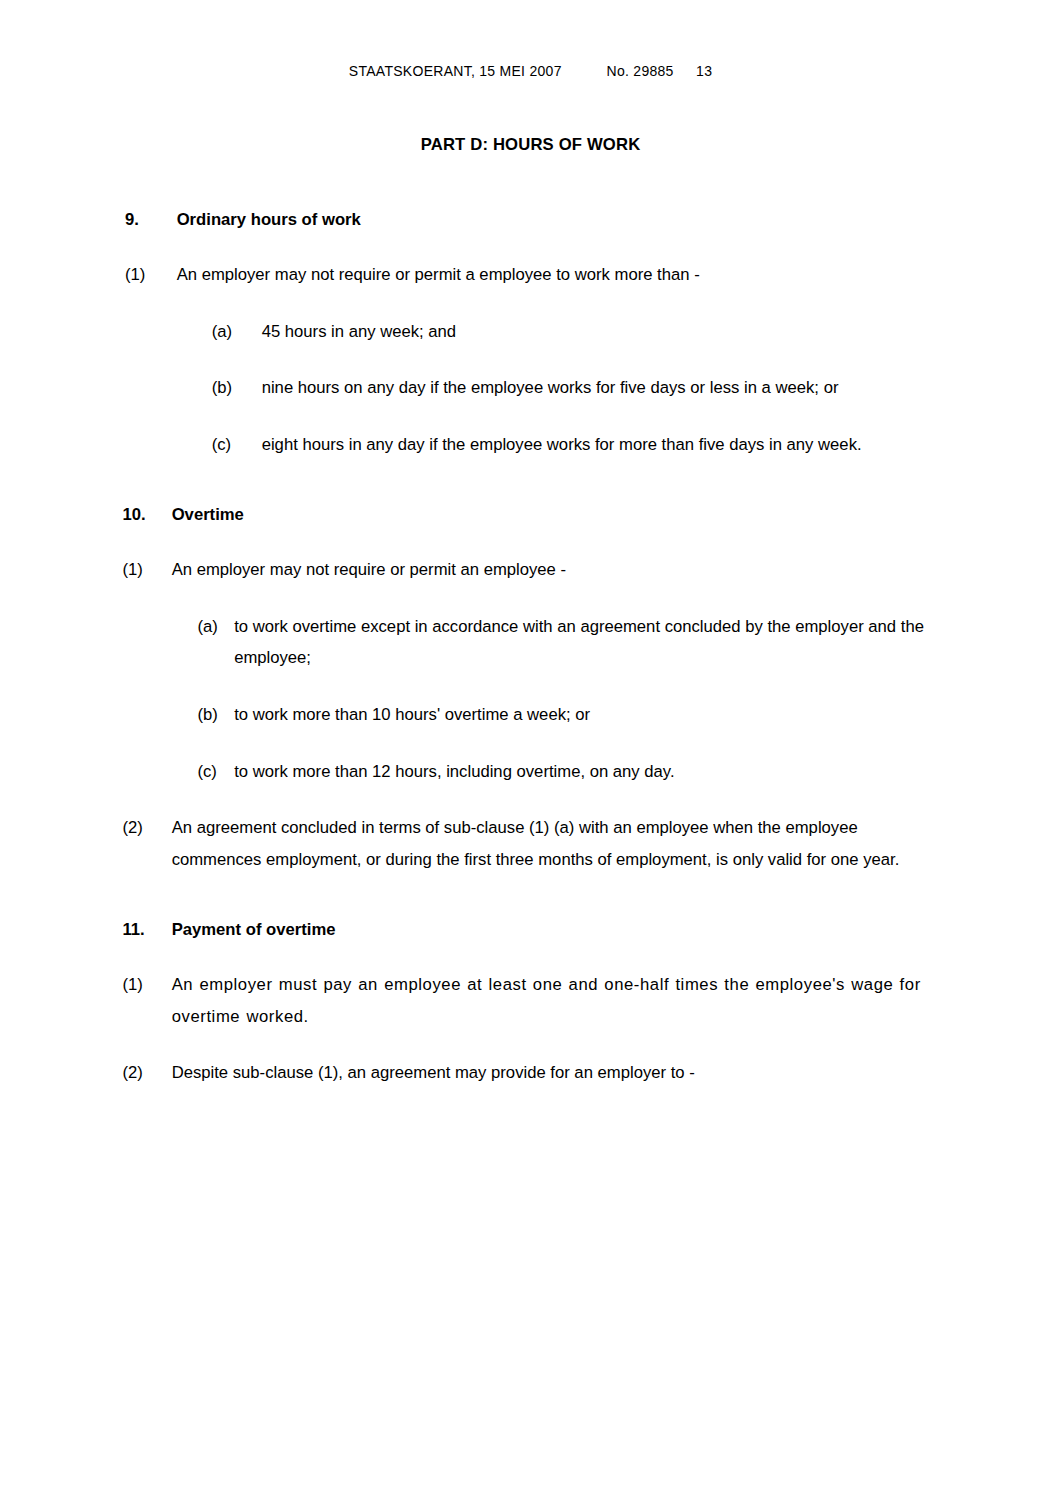STAATSKOERANT, 15 MEI 2007 No. 2988513
PART D: HOURS OF WORK
9. Ordinary hours of work
(1)
An employer may not require or permit a employee to work more than -
(a) 45 hours in any week; and
(b) nine hours on any day if the employee works for five days or less in a week; or
(c) eight hours in any day if the employee works for more than five days in any week.
10. Overtime
(1)
An employer may not require or permit an employee -
(a) to work overtime except in accordance with an agreement concluded by the employer and the employee;
(b) to work more than 10 hours' overtime a week; or
(c) to work more than 12 hours, including overtime, on any day.
(2)
An agreement concluded in terms of sub-clause (1) (a) with an employee when the employee commences employment, or during the first three months of employment, is only valid for one year.
11. Payment of overtime
(1)
An employer must pay an employee at least one and one-half times the employee's wage for overtime worked.
(2)
Despite sub-clause (1), an agreement may provide for an employer to -